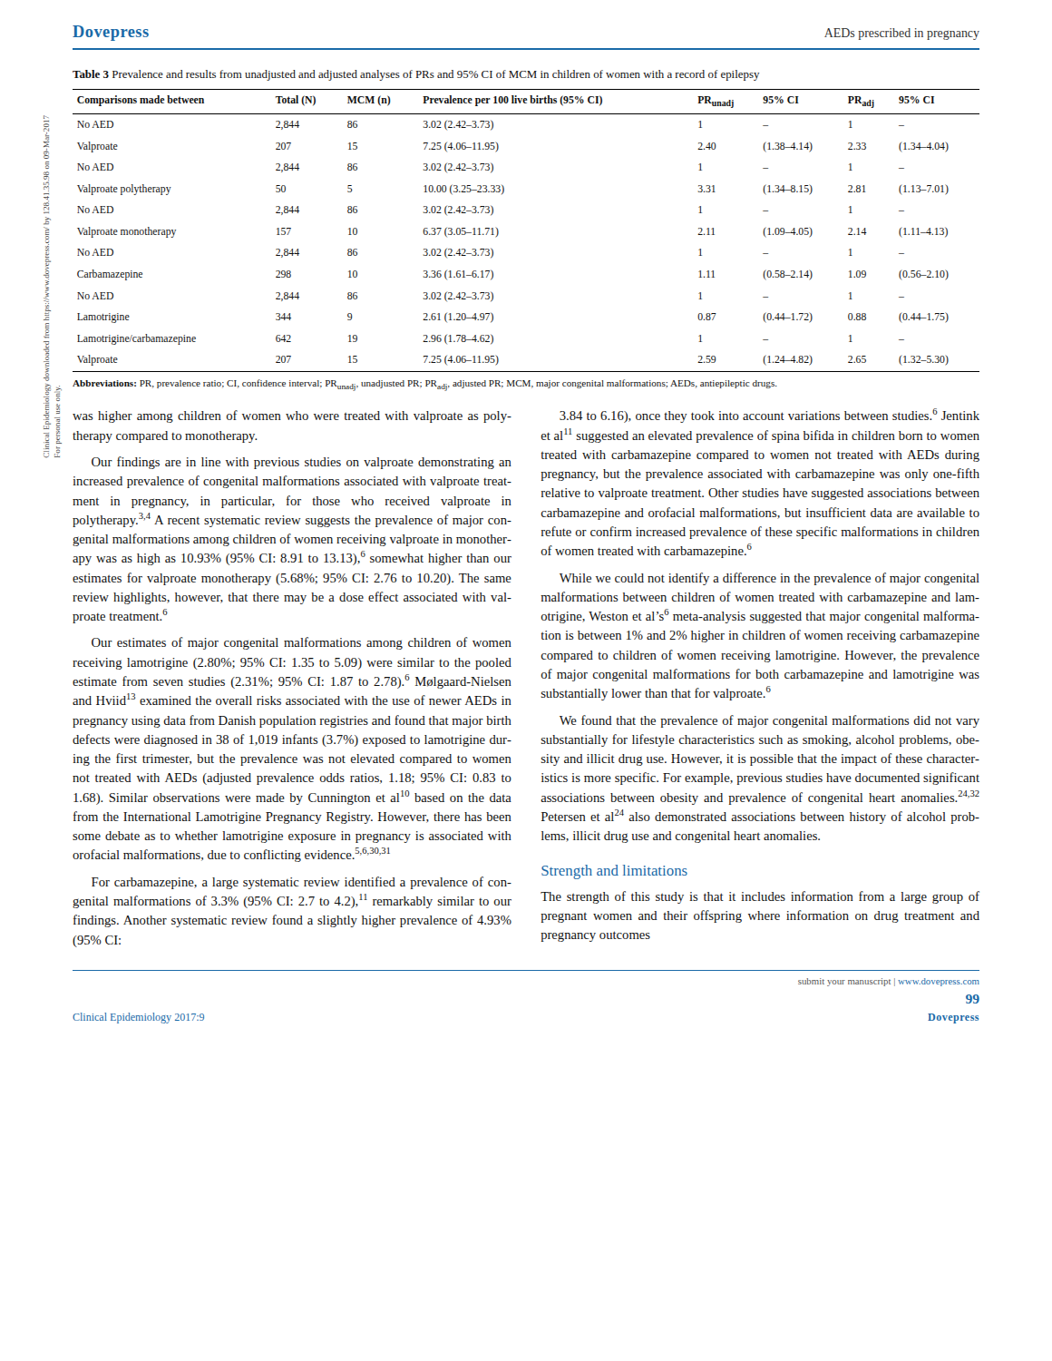Clinical Epidemiology downloaded from https://www.dovepress.com/ by 128.41.35.98 on 09-Mar-2017
For personal use only.
Dovepress
AEDs prescribed in pregnancy
Table 3 Prevalence and results from unadjusted and adjusted analyses of PRs and 95% CI of MCM in children of women with a record of epilepsy
| Comparisons made between | Total (N) | MCM (n) | Prevalence per 100 live births (95% CI) | PR unadj | 95% CI | PR adj | 95% CI |
| --- | --- | --- | --- | --- | --- | --- | --- |
| No AED | 2,844 | 86 | 3.02 (2.42–3.73) | 1 | – | 1 | – |
| Valproate | 207 | 15 | 7.25 (4.06–11.95) | 2.40 | (1.38–4.14) | 2.33 | (1.34–4.04) |
| No AED | 2,844 | 86 | 3.02 (2.42–3.73) | 1 | – | 1 | – |
| Valproate polytherapy | 50 | 5 | 10.00 (3.25–23.33) | 3.31 | (1.34–8.15) | 2.81 | (1.13–7.01) |
| No AED | 2,844 | 86 | 3.02 (2.42–3.73) | 1 | – | 1 | – |
| Valproate monotherapy | 157 | 10 | 6.37 (3.05–11.71) | 2.11 | (1.09–4.05) | 2.14 | (1.11–4.13) |
| No AED | 2,844 | 86 | 3.02 (2.42–3.73) | 1 | – | 1 | – |
| Carbamazepine | 298 | 10 | 3.36 (1.61–6.17) | 1.11 | (0.58–2.14) | 1.09 | (0.56–2.10) |
| No AED | 2,844 | 86 | 3.02 (2.42–3.73) | 1 | – | 1 | – |
| Lamotrigine | 344 | 9 | 2.61 (1.20–4.97) | 0.87 | (0.44–1.72) | 0.88 | (0.44–1.75) |
| Lamotrigine/carbamazepine | 642 | 19 | 2.96 (1.78–4.62) | 1 | – | 1 | – |
| Valproate | 207 | 15 | 7.25 (4.06–11.95) | 2.59 | (1.24–4.82) | 2.65 | (1.32–5.30) |
Abbreviations: PR, prevalence ratio; CI, confidence interval; PRunadj, unadjusted PR; PRadj, adjusted PR; MCM, major congenital malformations; AEDs, antiepileptic drugs.
was higher among children of women who were treated with valproate as polytherapy compared to monotherapy.
Our findings are in line with previous studies on valproate demonstrating an increased prevalence of congenital malformations associated with valproate treatment in pregnancy, in particular, for those who received valproate in polytherapy.3,4 A recent systematic review suggests the prevalence of major congenital malformations among children of women receiving valproate in monotherapy was as high as 10.93% (95% CI: 8.91 to 13.13),6 somewhat higher than our estimates for valproate monotherapy (5.68%; 95% CI: 2.76 to 10.20). The same review highlights, however, that there may be a dose effect associated with valproate treatment.6
Our estimates of major congenital malformations among children of women receiving lamotrigine (2.80%; 95% CI: 1.35 to 5.09) were similar to the pooled estimate from seven studies (2.31%; 95% CI: 1.87 to 2.78).6 Mølgaard-Nielsen and Hviid13 examined the overall risks associated with the use of newer AEDs in pregnancy using data from Danish population registries and found that major birth defects were diagnosed in 38 of 1,019 infants (3.7%) exposed to lamotrigine during the first trimester, but the prevalence was not elevated compared to women not treated with AEDs (adjusted prevalence odds ratios, 1.18; 95% CI: 0.83 to 1.68). Similar observations were made by Cunnington et al10 based on the data from the International Lamotrigine Pregnancy Registry. However, there has been some debate as to whether lamotrigine exposure in pregnancy is associated with orofacial malformations, due to conflicting evidence.5,6,30,31
For carbamazepine, a large systematic review identified a prevalence of congenital malformations of 3.3% (95% CI: 2.7 to 4.2),11 remarkably similar to our findings. Another systematic review found a slightly higher prevalence of 4.93% (95% CI:
3.84 to 6.16), once they took into account variations between studies.6 Jentink et al11 suggested an elevated prevalence of spina bifida in children born to women treated with carbamazepine compared to women not treated with AEDs during pregnancy, but the prevalence associated with carbamazepine was only one-fifth relative to valproate treatment. Other studies have suggested associations between carbamazepine and orofacial malformations, but insufficient data are available to refute or confirm increased prevalence of these specific malformations in children of women treated with carbamazepine.6
While we could not identify a difference in the prevalence of major congenital malformations between children of women treated with carbamazepine and lamotrigine, Weston et al’s6 meta-analysis suggested that major congenital malformation is between 1% and 2% higher in children of women receiving carbamazepine compared to children of women receiving lamotrigine. However, the prevalence of major congenital malformations for both carbamazepine and lamotrigine was substantially lower than that for valproate.6
We found that the prevalence of major congenital malformations did not vary substantially for lifestyle characteristics such as smoking, alcohol problems, obesity and illicit drug use. However, it is possible that the impact of these characteristics is more specific. For example, previous studies have documented significant associations between obesity and prevalence of congenital heart anomalies.24,32 Petersen et al24 also demonstrated associations between history of alcohol problems, illicit drug use and congenital heart anomalies.
Strength and limitations
The strength of this study is that it includes information from a large group of pregnant women and their offspring where information on drug treatment and pregnancy outcomes
Clinical Epidemiology 2017:9
submit your manuscript | www.dovepress.com
99
Dovepress